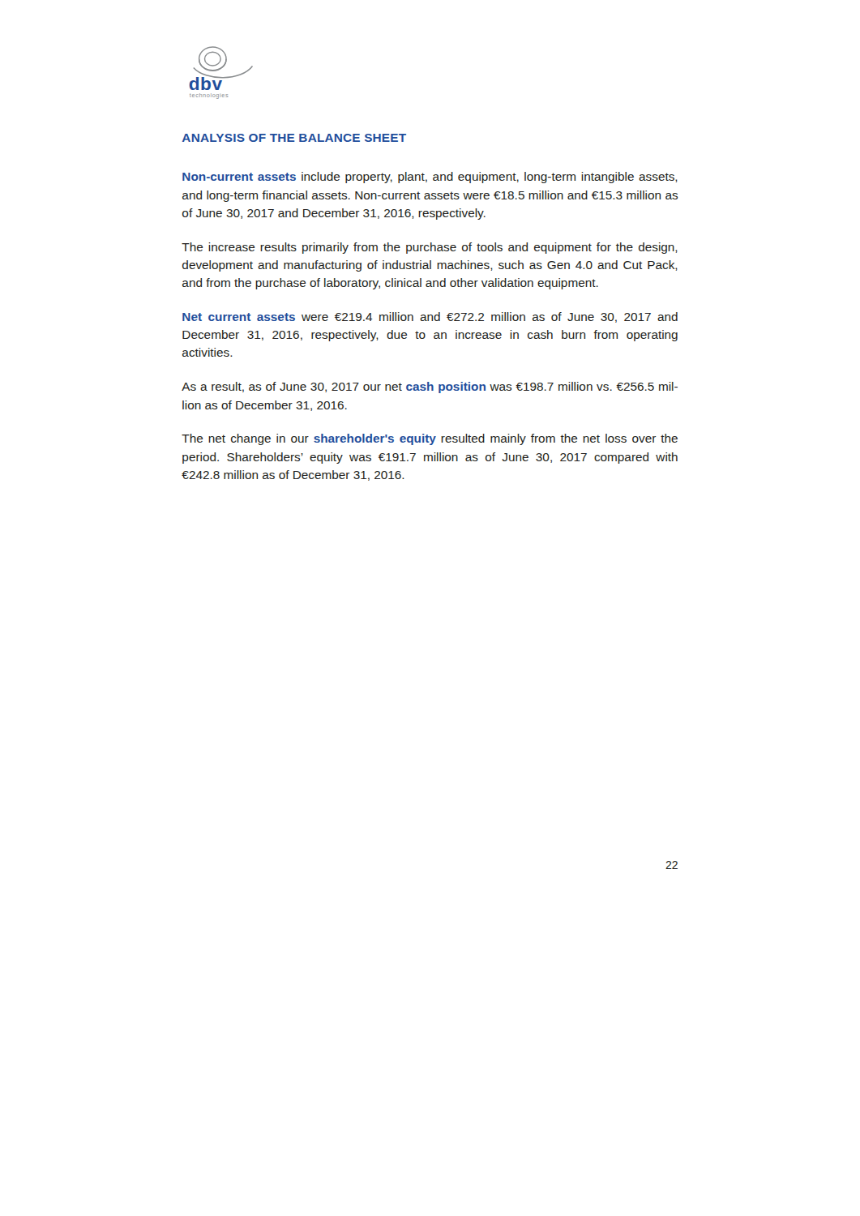dbv technologies
Analysis of the Balance Sheet
Non-current assets include property, plant, and equipment, long-term intangible assets, and long-term financial assets. Non-current assets were €18.5 million and €15.3 million as of June 30, 2017 and December 31, 2016, respectively.
The increase results primarily from the purchase of tools and equipment for the design, development and manufacturing of industrial machines, such as Gen 4.0 and Cut Pack, and from the purchase of laboratory, clinical and other validation equipment.
Net current assets were €219.4 million and €272.2 million as of June 30, 2017 and December 31, 2016, respectively, due to an increase in cash burn from operating activities.
As a result, as of June 30, 2017 our net cash position was €198.7 million vs. €256.5 million as of December 31, 2016.
The net change in our shareholder's equity resulted mainly from the net loss over the period. Shareholders’ equity was €191.7 million as of June 30, 2017 compared with €242.8 million as of December 31, 2016.
22